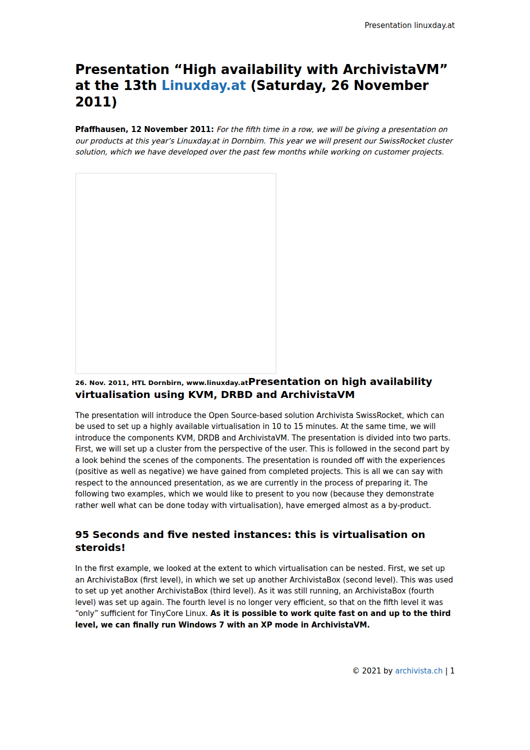Presentation linuxday.at
Presentation “High availability with ArchivistaVM” at the 13th Linuxday.at (Saturday, 26 November 2011)
Pfaffhausen, 12 November 2011: For the fifth time in a row, we will be giving a presentation on our products at this year’s Linuxday.at in Dornbirn. This year we will present our SwissRocket cluster solution, which we have developed over the past few months while working on customer projects.
26. Nov. 2011, HTL Dornbirn, www.linuxday.at Presentation on high availability virtualisation using KVM, DRBD and ArchivistaVM
The presentation will introduce the Open Source-based solution Archivista SwissRocket, which can be used to set up a highly available virtualisation in 10 to 15 minutes. At the same time, we will introduce the components KVM, DRDB and ArchivistaVM. The presentation is divided into two parts. First, we will set up a cluster from the perspective of the user. This is followed in the second part by a look behind the scenes of the components. The presentation is rounded off with the experiences (positive as well as negative) we have gained from completed projects. This is all we can say with respect to the announced presentation, as we are currently in the process of preparing it. The following two examples, which we would like to present to you now (because they demonstrate rather well what can be done today with virtualisation), have emerged almost as a by-product.
95 Seconds and five nested instances: this is virtualisation on steroids!
In the first example, we looked at the extent to which virtualisation can be nested. First, we set up an ArchivistaBox (first level), in which we set up another ArchivistaBox (second level). This was used to set up yet another ArchivistaBox (third level). As it was still running, an ArchivistaBox (fourth level) was set up again. The fourth level is no longer very efficient, so that on the fifth level it was “only” sufficient for TinyCore Linux. As it is possible to work quite fast on and up to the third level, we can finally run Windows 7 with an XP mode in ArchivistaVM.
© 2021 by archivista.ch | 1